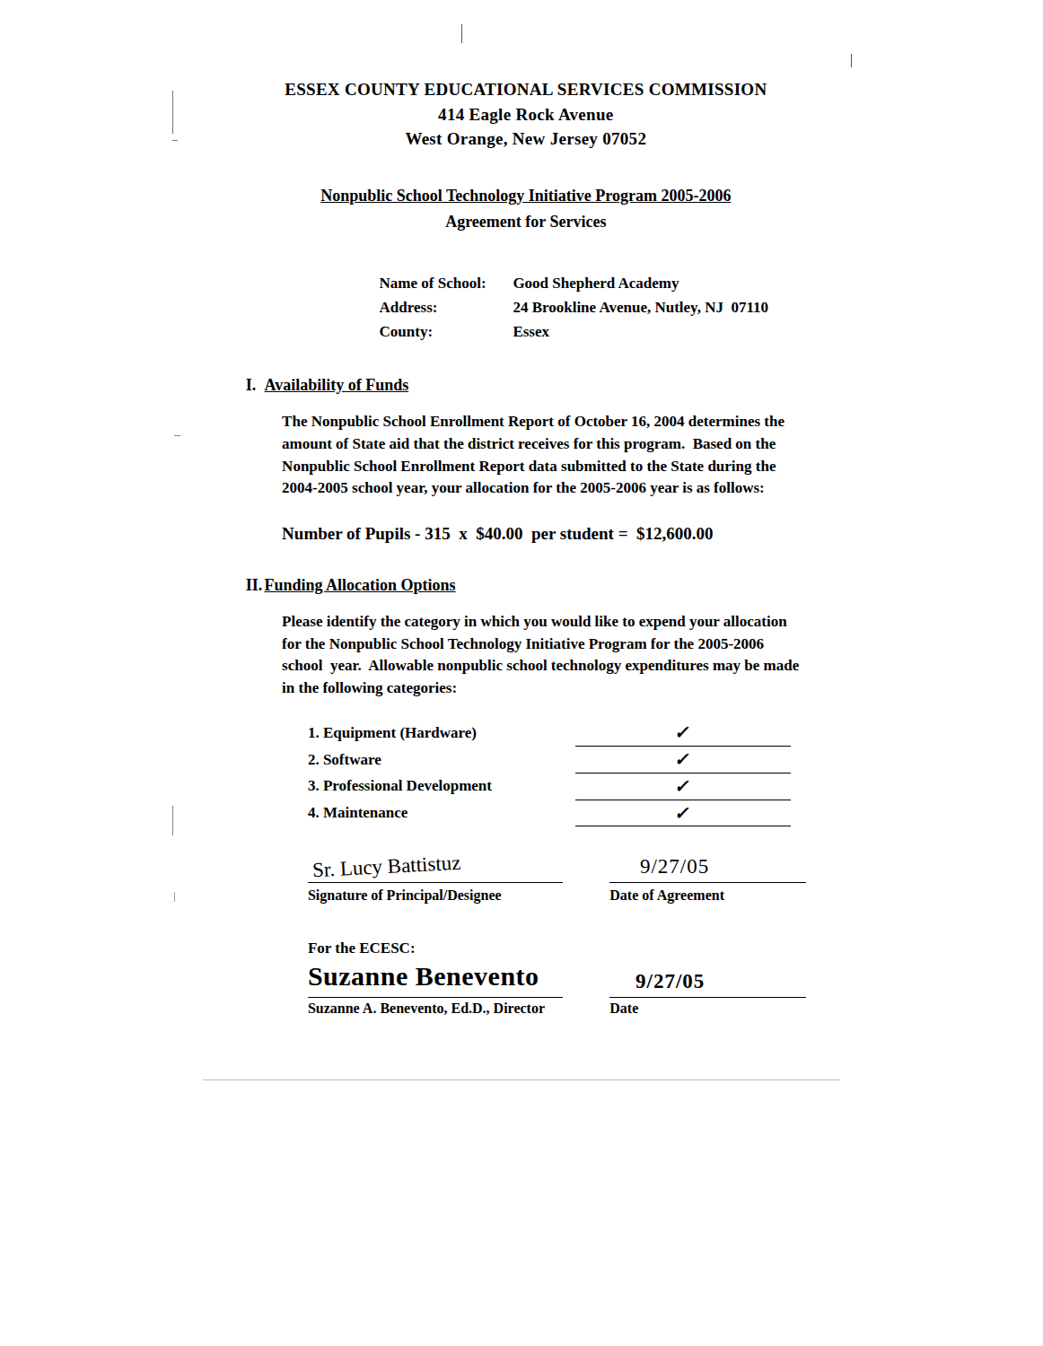ESSEX COUNTY EDUCATIONAL SERVICES COMMISSION
414 Eagle Rock Avenue
West Orange, New Jersey 07052
Nonpublic School Technology Initiative Program 2005-2006
Agreement for Services
| Name of School: | Good Shepherd Academy |
| Address: | 24 Brookline Avenue, Nutley, NJ 07110 |
| County: | Essex |
I. Availability of Funds
The Nonpublic School Enrollment Report of October 16, 2004 determines the amount of State aid that the district receives for this program. Based on the Nonpublic School Enrollment Report data submitted to the State during the 2004-2005 school year, your allocation for the 2005-2006 year is as follows:
Number of Pupils - 315 x $40.00 per student = $12,600.00
II. Funding Allocation Options
Please identify the category in which you would like to expend your allocation for the Nonpublic School Technology Initiative Program for the 2005-2006 school year. Allowable nonpublic school technology expenditures may be made in the following categories:
| 1. Equipment (Hardware) | ✓ |
| 2. Software | ✓ |
| 3. Professional Development | ✓ |
| 4. Maintenance | ✓ |
Sr. Lucy Battistuz
Signature of Principal/Designee
9/27/05
Date of Agreement
For the ECESC:
Suzanne Benevento
9/27/05
Suzanne A. Benevento, Ed.D., Director
Date